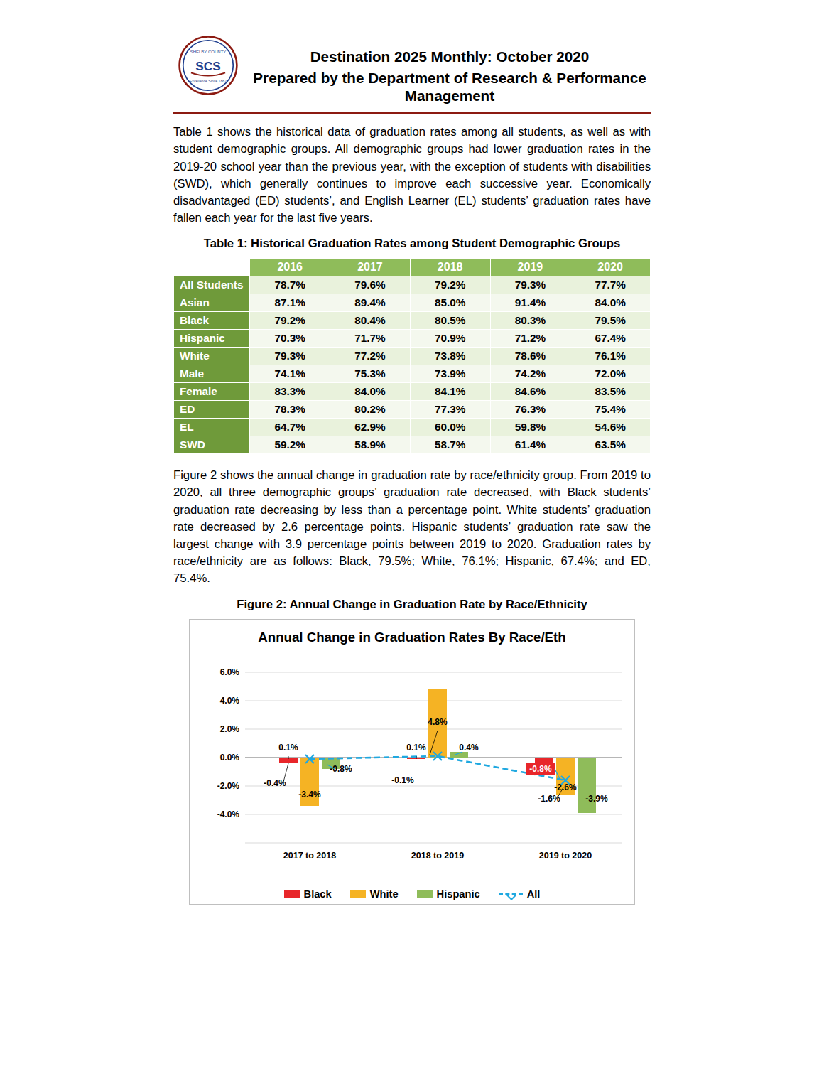SHELBY COUNTY Excellence Since 1867 SCS
Destination 2025 Monthly: October 2020
Prepared by the Department of Research & Performance Management
Table 1 shows the historical data of graduation rates among all students, as well as with student demographic groups. All demographic groups had lower graduation rates in the 2019-20 school year than the previous year, with the exception of students with disabilities (SWD), which generally continues to improve each successive year. Economically disadvantaged (ED) students’, and English Learner (EL) students’ graduation rates have fallen each year for the last five years.
Table 1: Historical Graduation Rates among Student Demographic Groups
| | 2016 | 2017 | 2018 | 2019 | 2020 |
| --- | --- | --- | --- | --- | --- |
| All Students | 78.7% | 79.6% | 79.2% | 79.3% | 77.7% |
| Asian | 87.1% | 89.4% | 85.0% | 91.4% | 84.0% |
| Black | 79.2% | 80.4% | 80.5% | 80.3% | 79.5% |
| Hispanic | 70.3% | 71.7% | 70.9% | 71.2% | 67.4% |
| White | 79.3% | 77.2% | 73.8% | 78.6% | 76.1% |
| Male | 74.1% | 75.3% | 73.9% | 74.2% | 72.0% |
| Female | 83.3% | 84.0% | 84.1% | 84.6% | 83.5% |
| ED | 78.3% | 80.2% | 77.3% | 76.3% | 75.4% |
| EL | 64.7% | 62.9% | 60.0% | 59.8% | 54.6% |
| SWD | 59.2% | 58.9% | 58.7% | 61.4% | 63.5% |
Figure 2 shows the annual change in graduation rate by race/ethnicity group. From 2019 to 2020, all three demographic groups’ graduation rate decreased, with Black students’ graduation rate decreasing by less than a percentage point. White students’ graduation rate decreased by 2.6 percentage points. Hispanic students’ graduation rate saw the largest change with 3.9 percentage points between 2019 to 2020. Graduation rates by race/ethnicity are as follows: Black, 79.5%; White, 76.1%; Hispanic, 67.4%; and ED, 75.4%.
Figure 2: Annual Change in Graduation Rate by Race/Ethnicity
Annual Change in Graduation Rates By Race/Eth
6.0% 4.0% 2.0% 0.0% -2.0% -4.0% 0.1% -0.4% -3.4% -0.8% 0.1% -0.1% 4.8% 0.4% -0.8% -2.6% -1.6% -3.9% 2017 to 2018 2018 to 2019 2019 to 2020
Black
White
Hispanic
All